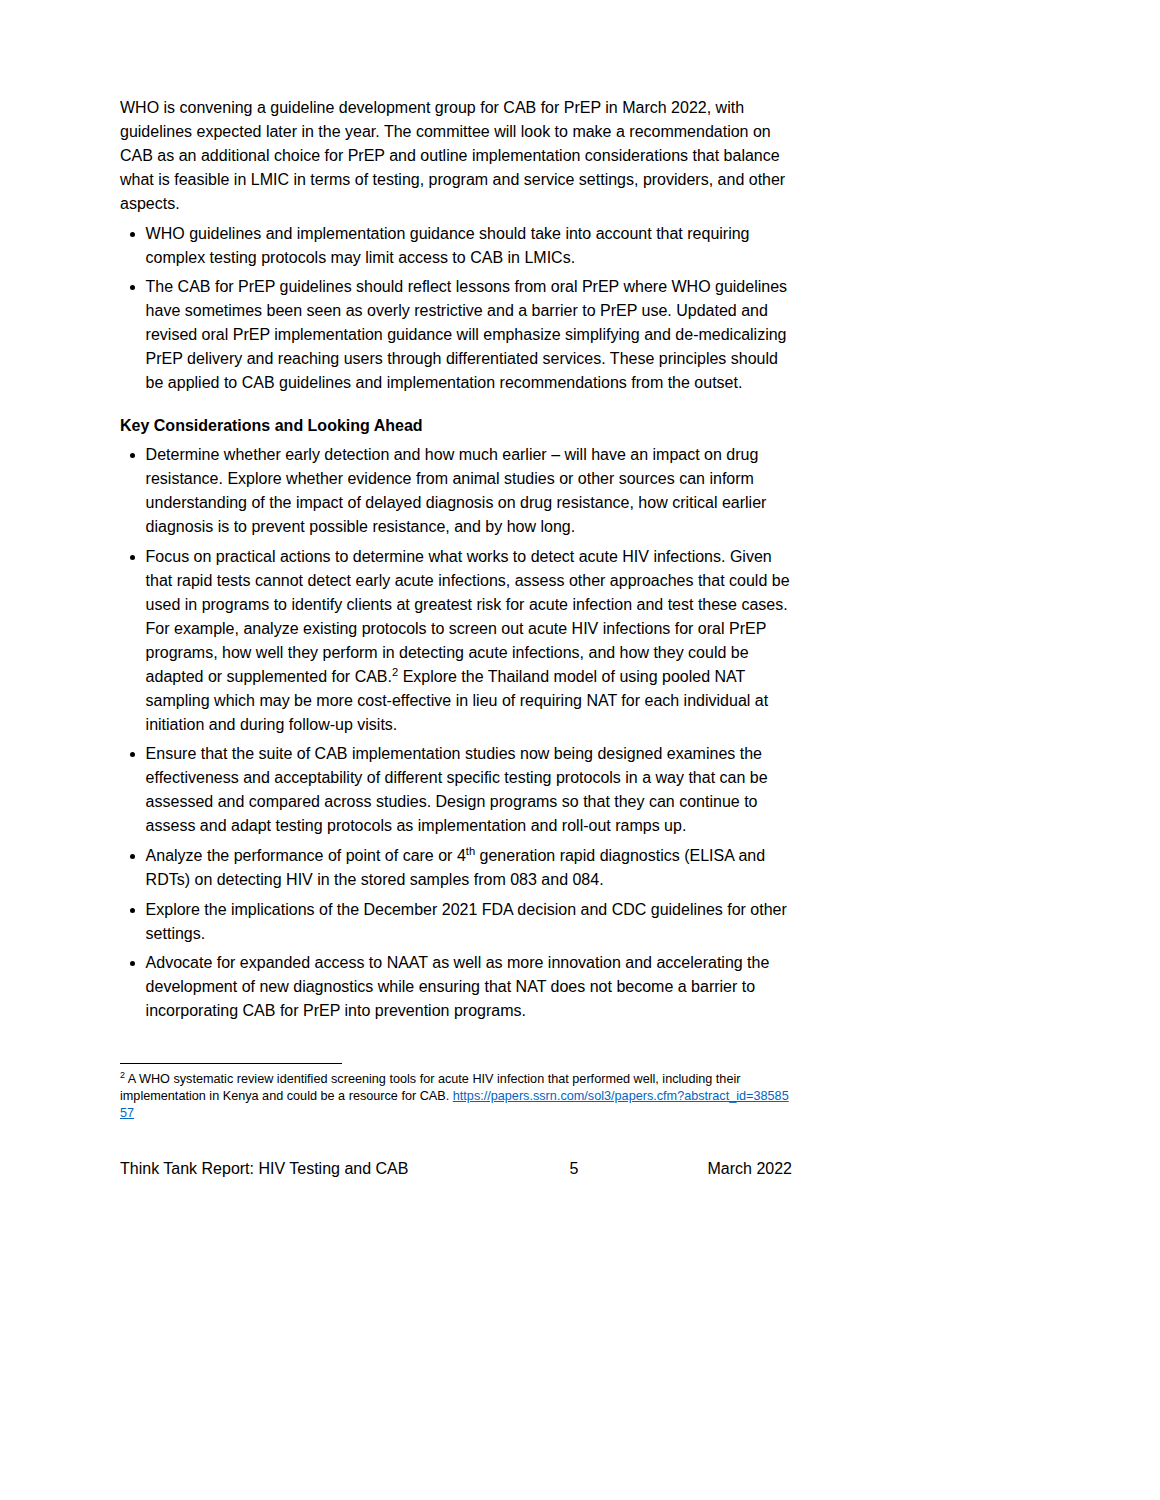WHO is convening a guideline development group for CAB for PrEP in March 2022, with guidelines expected later in the year. The committee will look to make a recommendation on CAB as an additional choice for PrEP and outline implementation considerations that balance what is feasible in LMIC in terms of testing, program and service settings, providers, and other aspects.
WHO guidelines and implementation guidance should take into account that requiring complex testing protocols may limit access to CAB in LMICs.
The CAB for PrEP guidelines should reflect lessons from oral PrEP where WHO guidelines have sometimes been seen as overly restrictive and a barrier to PrEP use. Updated and revised oral PrEP implementation guidance will emphasize simplifying and de-medicalizing PrEP delivery and reaching users through differentiated services. These principles should be applied to CAB guidelines and implementation recommendations from the outset.
Key Considerations and Looking Ahead
Determine whether early detection and how much earlier – will have an impact on drug resistance. Explore whether evidence from animal studies or other sources can inform understanding of the impact of delayed diagnosis on drug resistance, how critical earlier diagnosis is to prevent possible resistance, and by how long.
Focus on practical actions to determine what works to detect acute HIV infections. Given that rapid tests cannot detect early acute infections, assess other approaches that could be used in programs to identify clients at greatest risk for acute infection and test these cases. For example, analyze existing protocols to screen out acute HIV infections for oral PrEP programs, how well they perform in detecting acute infections, and how they could be adapted or supplemented for CAB.2 Explore the Thailand model of using pooled NAT sampling which may be more cost-effective in lieu of requiring NAT for each individual at initiation and during follow-up visits.
Ensure that the suite of CAB implementation studies now being designed examines the effectiveness and acceptability of different specific testing protocols in a way that can be assessed and compared across studies. Design programs so that they can continue to assess and adapt testing protocols as implementation and roll-out ramps up.
Analyze the performance of point of care or 4th generation rapid diagnostics (ELISA and RDTs) on detecting HIV in the stored samples from 083 and 084.
Explore the implications of the December 2021 FDA decision and CDC guidelines for other settings.
Advocate for expanded access to NAAT as well as more innovation and accelerating the development of new diagnostics while ensuring that NAT does not become a barrier to incorporating CAB for PrEP into prevention programs.
2 A WHO systematic review identified screening tools for acute HIV infection that performed well, including their implementation in Kenya and could be a resource for CAB. https://papers.ssrn.com/sol3/papers.cfm?abstract_id=3858557
Think Tank Report: HIV Testing and CAB 5 March 2022